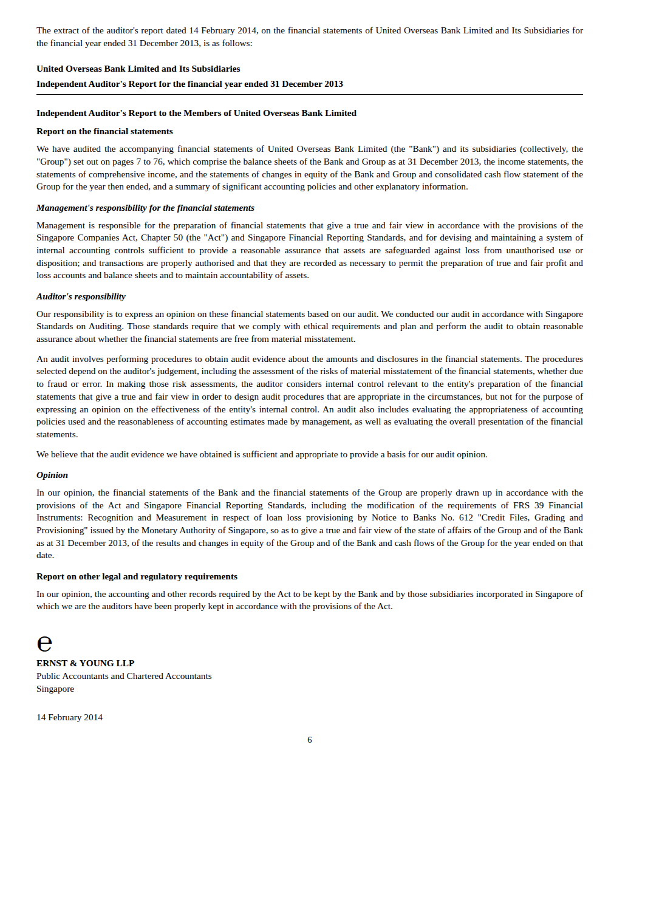The extract of the auditor's report dated 14 February 2014, on the financial statements of United Overseas Bank Limited and Its Subsidiaries for the financial year ended 31 December 2013, is as follows:
United Overseas Bank Limited and Its Subsidiaries
Independent Auditor's Report for the financial year ended 31 December 2013
Independent Auditor's Report to the Members of United Overseas Bank Limited
Report on the financial statements
We have audited the accompanying financial statements of United Overseas Bank Limited (the "Bank") and its subsidiaries (collectively, the "Group") set out on pages 7 to 76, which comprise the balance sheets of the Bank and Group as at 31 December 2013, the income statements, the statements of comprehensive income, and the statements of changes in equity of the Bank and Group and consolidated cash flow statement of the Group for the year then ended, and a summary of significant accounting policies and other explanatory information.
Management's responsibility for the financial statements
Management is responsible for the preparation of financial statements that give a true and fair view in accordance with the provisions of the Singapore Companies Act, Chapter 50 (the "Act") and Singapore Financial Reporting Standards, and for devising and maintaining a system of internal accounting controls sufficient to provide a reasonable assurance that assets are safeguarded against loss from unauthorised use or disposition; and transactions are properly authorised and that they are recorded as necessary to permit the preparation of true and fair profit and loss accounts and balance sheets and to maintain accountability of assets.
Auditor's responsibility
Our responsibility is to express an opinion on these financial statements based on our audit. We conducted our audit in accordance with Singapore Standards on Auditing. Those standards require that we comply with ethical requirements and plan and perform the audit to obtain reasonable assurance about whether the financial statements are free from material misstatement.
An audit involves performing procedures to obtain audit evidence about the amounts and disclosures in the financial statements. The procedures selected depend on the auditor's judgement, including the assessment of the risks of material misstatement of the financial statements, whether due to fraud or error. In making those risk assessments, the auditor considers internal control relevant to the entity's preparation of the financial statements that give a true and fair view in order to design audit procedures that are appropriate in the circumstances, but not for the purpose of expressing an opinion on the effectiveness of the entity's internal control. An audit also includes evaluating the appropriateness of accounting policies used and the reasonableness of accounting estimates made by management, as well as evaluating the overall presentation of the financial statements.
We believe that the audit evidence we have obtained is sufficient and appropriate to provide a basis for our audit opinion.
Opinion
In our opinion, the financial statements of the Bank and the financial statements of the Group are properly drawn up in accordance with the provisions of the Act and Singapore Financial Reporting Standards, including the modification of the requirements of FRS 39 Financial Instruments: Recognition and Measurement in respect of loan loss provisioning by Notice to Banks No. 612 "Credit Files, Grading and Provisioning" issued by the Monetary Authority of Singapore, so as to give a true and fair view of the state of affairs of the Group and of the Bank as at 31 December 2013, of the results and changes in equity of the Group and of the Bank and cash flows of the Group for the year ended on that date.
Report on other legal and regulatory requirements
In our opinion, the accounting and other records required by the Act to be kept by the Bank and by those subsidiaries incorporated in Singapore of which we are the auditors have been properly kept in accordance with the provisions of the Act.
℮
ERNST & YOUNG LLP
Public Accountants and Chartered Accountants
Singapore
14 February 2014
6